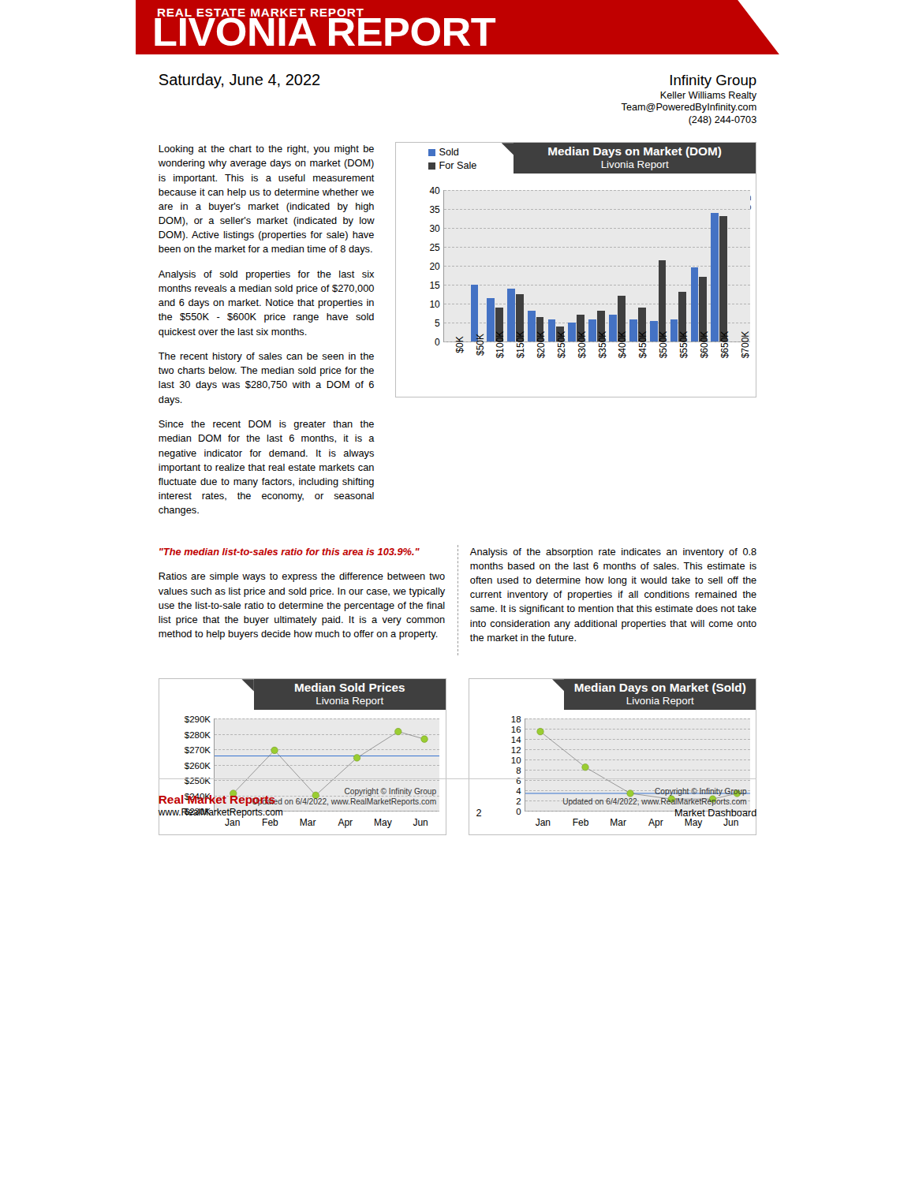REAL ESTATE MARKET REPORT
LIVONIA REPORT
Saturday, June 4, 2022
Infinity Group
Keller Williams Realty
Team@PoweredByInfinity.com
(248) 244-0703
Looking at the chart to the right, you might be wondering why average days on market (DOM) is important. This is a useful measurement because it can help us to determine whether we are in a buyer's market (indicated by high DOM), or a seller's market (indicated by low DOM). Active listings (properties for sale) have been on the market for a median time of 8 days.
Analysis of sold properties for the last six months reveals a median sold price of $270,000 and 6 days on market. Notice that properties in the $550K - $600K price range have sold quickest over the last six months.
The recent history of sales can be seen in the two charts below. The median sold price for the last 30 days was $280,750 with a DOM of 6 days.
Since the recent DOM is greater than the median DOM for the last 6 months, it is a negative indicator for demand. It is always important to realize that real estate markets can fluctuate due to many factors, including shifting interest rates, the economy, or seasonal changes.
Sold
For Sale
Median Days on Market (DOM)
Livonia Report
Updated on 6/4/2022, www.RealMarketReports.com
Copyright © Infinity Group
40
35
30
25
20
15
10
5
0
$0K
$50K
$100K
$150K
$200K
$250K
$300K
$350K
$400K
$450K
$500K
$550K
$600K
$650K
$700K
"The median list-to-sales ratio for this area is 103.9%."
Ratios are simple ways to express the difference between two values such as list price and sold price. In our case, we typically use the list-to-sale ratio to determine the percentage of the final list price that the buyer ultimately paid. It is a very common method to help buyers decide how much to offer on a property.
Analysis of the absorption rate indicates an inventory of 0.8 months based on the last 6 months of sales. This estimate is often used to determine how long it would take to sell off the current inventory of properties if all conditions remained the same. It is significant to mention that this estimate does not take into consideration any additional properties that will come onto the market in the future.
Median Sold Prices
Livonia Report
$290K
$280K
$270K
$260K
$250K
$240K
$230K
Copyright © Infinity Group
Updated on 6/4/2022, www.RealMarketReports.com
Jan Feb Mar Apr May Jun
Median Days on Market (Sold)
Livonia Report
18
16
14
12
10
8
6
4
2
0
Copyright © Infinity Group
Updated on 6/4/2022, www.RealMarketReports.com
Jan Feb Mar Apr May Jun
Real Market Reports
www.RealMarketReports.com
2
Market Dashboard